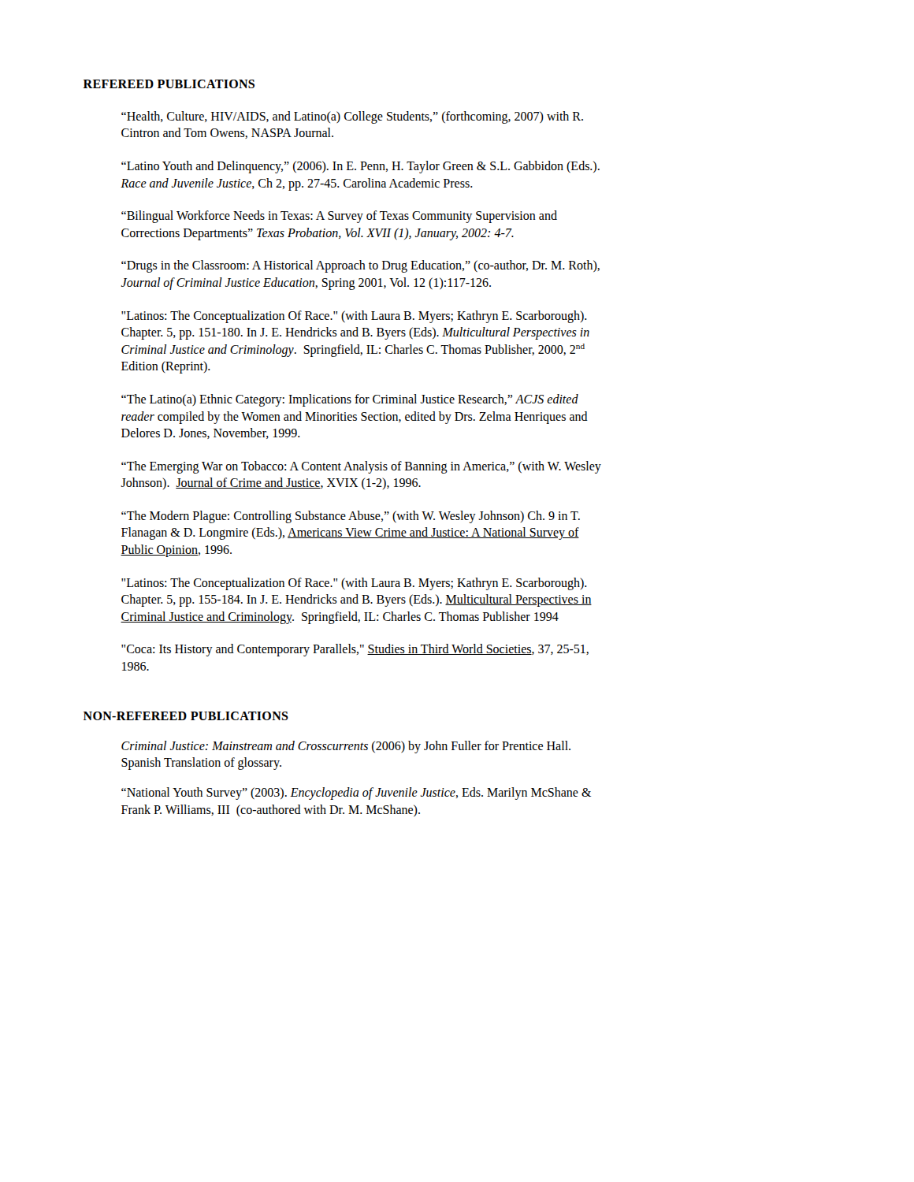REFEREED PUBLICATIONS
“Health, Culture, HIV/AIDS, and Latino(a) College Students,” (forthcoming, 2007) with R. Cintron and Tom Owens, NASPA Journal.
“Latino Youth and Delinquency,” (2006). In E. Penn, H. Taylor Green & S.L. Gabbidon (Eds.). Race and Juvenile Justice, Ch 2, pp. 27-45. Carolina Academic Press.
“Bilingual Workforce Needs in Texas: A Survey of Texas Community Supervision and Corrections Departments” Texas Probation, Vol. XVII (1), January, 2002: 4-7.
“Drugs in the Classroom: A Historical Approach to Drug Education,” (co-author, Dr. M. Roth), Journal of Criminal Justice Education, Spring 2001, Vol. 12 (1):117-126.
"Latinos: The Conceptualization Of Race." (with Laura B. Myers; Kathryn E. Scarborough). Chapter. 5, pp. 151-180. In J. E. Hendricks and B. Byers (Eds). Multicultural Perspectives in Criminal Justice and Criminology. Springfield, IL: Charles C. Thomas Publisher, 2000, 2nd Edition (Reprint).
“The Latino(a) Ethnic Category: Implications for Criminal Justice Research,” ACJS edited reader compiled by the Women and Minorities Section, edited by Drs. Zelma Henriques and Delores D. Jones, November, 1999.
“The Emerging War on Tobacco: A Content Analysis of Banning in America,” (with W. Wesley Johnson). Journal of Crime and Justice, XVIX (1-2), 1996.
“The Modern Plague: Controlling Substance Abuse,” (with W. Wesley Johnson) Ch. 9 in T. Flanagan & D. Longmire (Eds.), Americans View Crime and Justice: A National Survey of Public Opinion, 1996.
"Latinos: The Conceptualization Of Race." (with Laura B. Myers; Kathryn E. Scarborough). Chapter. 5, pp. 155-184. In J. E. Hendricks and B. Byers (Eds.). Multicultural Perspectives in Criminal Justice and Criminology. Springfield, IL: Charles C. Thomas Publisher 1994
"Coca: Its History and Contemporary Parallels," Studies in Third World Societies, 37, 25-51, 1986.
NON-REFEREED PUBLICATIONS
Criminal Justice: Mainstream and Crosscurrents (2006) by John Fuller for Prentice Hall. Spanish Translation of glossary.
“National Youth Survey” (2003). Encyclopedia of Juvenile Justice, Eds. Marilyn McShane & Frank P. Williams, III (co-authored with Dr. M. McShane).